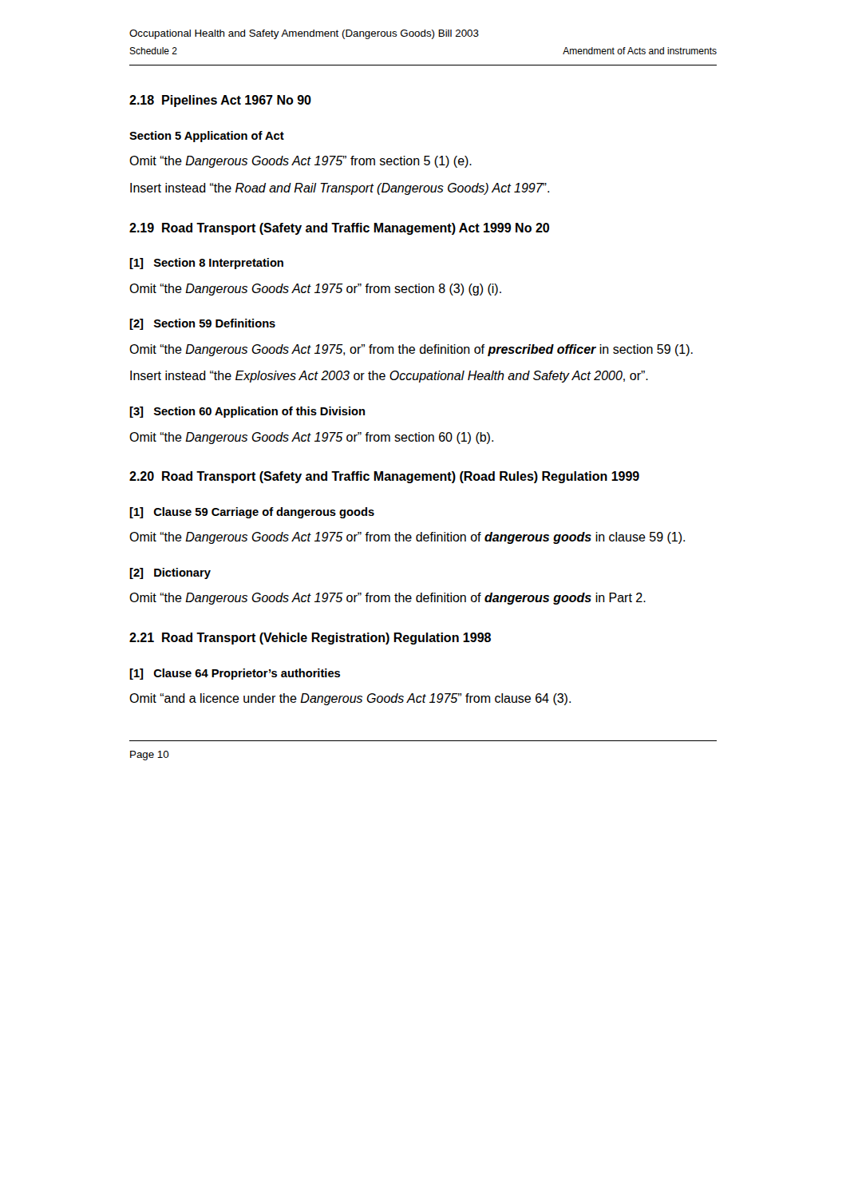Occupational Health and Safety Amendment (Dangerous Goods) Bill 2003
Schedule 2 Amendment of Acts and instruments
2.18 Pipelines Act 1967 No 90
Section 5 Application of Act
Omit “the Dangerous Goods Act 1975” from section 5 (1) (e).
Insert instead “the Road and Rail Transport (Dangerous Goods) Act 1997”.
2.19 Road Transport (Safety and Traffic Management) Act 1999 No 20
[1] Section 8 Interpretation
Omit “the Dangerous Goods Act 1975 or” from section 8 (3) (g) (i).
[2] Section 59 Definitions
Omit “the Dangerous Goods Act 1975, or” from the definition of prescribed officer in section 59 (1).
Insert instead “the Explosives Act 2003 or the Occupational Health and Safety Act 2000, or”.
[3] Section 60 Application of this Division
Omit “the Dangerous Goods Act 1975 or” from section 60 (1) (b).
2.20 Road Transport (Safety and Traffic Management) (Road Rules) Regulation 1999
[1] Clause 59 Carriage of dangerous goods
Omit “the Dangerous Goods Act 1975 or” from the definition of dangerous goods in clause 59 (1).
[2] Dictionary
Omit “the Dangerous Goods Act 1975 or” from the definition of dangerous goods in Part 2.
2.21 Road Transport (Vehicle Registration) Regulation 1998
[1] Clause 64 Proprietor’s authorities
Omit “and a licence under the Dangerous Goods Act 1975” from clause 64 (3).
Page 10